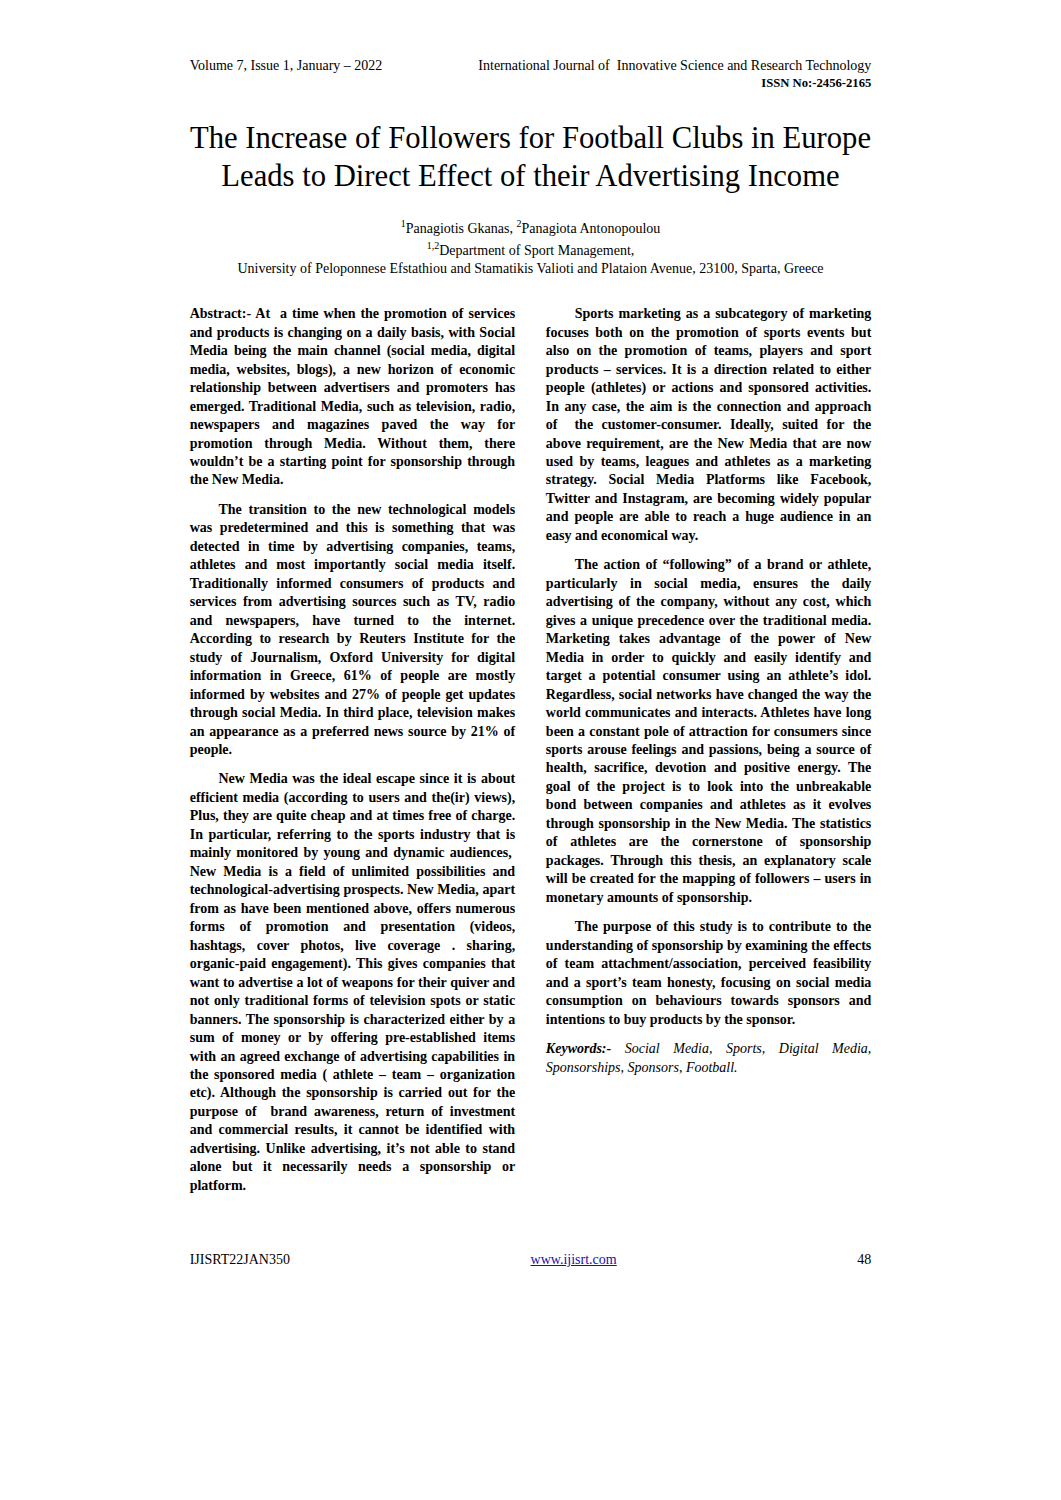Volume 7, Issue 1, January – 2022
International Journal of Innovative Science and Research Technology
ISSN No:-2456-2165
The Increase of Followers for Football Clubs in Europe Leads to Direct Effect of their Advertising Income
1Panagiotis Gkanas, 2Panagiota Antonopoulou
1,2Department of Sport Management,
University of Peloponnese Efstathiou and Stamatikis Valioti and Plataion Avenue, 23100, Sparta, Greece
Abstract:- At a time when the promotion of services and products is changing on a daily basis, with Social Media being the main channel (social media, digital media, websites, blogs), a new horizon of economic relationship between advertisers and promoters has emerged. Traditional Media, such as television, radio, newspapers and magazines paved the way for promotion through Media. Without them, there wouldn’t be a starting point for sponsorship through the New Media.
The transition to the new technological models was predetermined and this is something that was detected in time by advertising companies, teams, athletes and most importantly social media itself. Traditionally informed consumers of products and services from advertising sources such as TV, radio and newspapers, have turned to the internet. According to research by Reuters Institute for the study of Journalism, Oxford University for digital information in Greece, 61% of people are mostly informed by websites and 27% of people get updates through social Media. In third place, television makes an appearance as a preferred news source by 21% of people.
New Media was the ideal escape since it is about efficient media (according to users and the(ir) views), Plus, they are quite cheap and at times free of charge. In particular, referring to the sports industry that is mainly monitored by young and dynamic audiences, New Media is a field of unlimited possibilities and technological-advertising prospects. New Media, apart from as have been mentioned above, offers numerous forms of promotion and presentation (videos, hashtags, cover photos, live coverage . sharing, organic-paid engagement). This gives companies that want to advertise a lot of weapons for their quiver and not only traditional forms of television spots or static banners. The sponsorship is characterized either by a sum of money or by offering pre-established items with an agreed exchange of advertising capabilities in the sponsored media ( athlete – team – organization etc). Although the sponsorship is carried out for the purpose of brand awareness, return of investment and commercial results, it cannot be identified with advertising. Unlike advertising, it’s not able to stand alone but it necessarily needs a sponsorship or platform.
Sports marketing as a subcategory of marketing focuses both on the promotion of sports events but also on the promotion of teams, players and sport products – services. It is a direction related to either people (athletes) or actions and sponsored activities. In any case, the aim is the connection and approach of the customer-consumer. Ideally, suited for the above requirement, are the New Media that are now used by teams, leagues and athletes as a marketing strategy. Social Media Platforms like Facebook, Twitter and Instagram, are becoming widely popular and people are able to reach a huge audience in an easy and economical way.
The action of “following” of a brand or athlete, particularly in social media, ensures the daily advertising of the company, without any cost, which gives a unique precedence over the traditional media. Marketing takes advantage of the power of New Media in order to quickly and easily identify and target a potential consumer using an athlete’s idol. Regardless, social networks have changed the way the world communicates and interacts. Athletes have long been a constant pole of attraction for consumers since sports arouse feelings and passions, being a source of health, sacrifice, devotion and positive energy. The goal of the project is to look into the unbreakable bond between companies and athletes as it evolves through sponsorship in the New Media. The statistics of athletes are the cornerstone of sponsorship packages. Through this thesis, an explanatory scale will be created for the mapping of followers – users in monetary amounts of sponsorship.
The purpose of this study is to contribute to the understanding of sponsorship by examining the effects of team attachment/association, perceived feasibility and a sport’s team honesty, focusing on social media consumption on behaviours towards sponsors and intentions to buy products by the sponsor.
Keywords:- Social Media, Sports, Digital Media, Sponsorships, Sponsors, Football.
IJISRT22JAN350
www.ijisrt.com
48